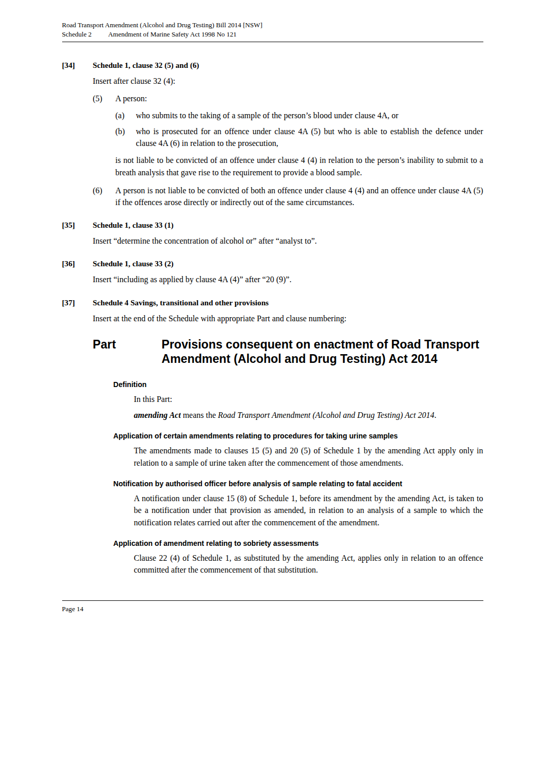Road Transport Amendment (Alcohol and Drug Testing) Bill 2014 [NSW] Schedule 2 Amendment of Marine Safety Act 1998 No 121
[34] Schedule 1, clause 32 (5) and (6)
Insert after clause 32 (4):
(5)
A person:
(a) who submits to the taking of a sample of the person’s blood under clause 4A, or
(b) who is prosecuted for an offence under clause 4A (5) but who is able to establish the defence under clause 4A (6) in relation to the prosecution,
is not liable to be convicted of an offence under clause 4 (4) in relation to the person’s inability to submit to a breath analysis that gave rise to the requirement to provide a blood sample.
(6)
A person is not liable to be convicted of both an offence under clause 4 (4) and an offence under clause 4A (5) if the offences arose directly or indirectly out of the same circumstances.
[35] Schedule 1, clause 33 (1)
Insert “determine the concentration of alcohol or” after “analyst to”.
[36] Schedule 1, clause 33 (2)
Insert “including as applied by clause 4A (4)” after “20 (9)”.
[37] Schedule 4 Savings, transitional and other provisions
Insert at the end of the Schedule with appropriate Part and clause numbering:
Part Provisions consequent on enactment of Road Transport Amendment (Alcohol and Drug Testing) Act 2014
Definition
In this Part:
amending Act means the Road Transport Amendment (Alcohol and Drug Testing) Act 2014.
Application of certain amendments relating to procedures for taking urine samples
The amendments made to clauses 15 (5) and 20 (5) of Schedule 1 by the amending Act apply only in relation to a sample of urine taken after the commencement of those amendments.
Notification by authorised officer before analysis of sample relating to fatal accident
A notification under clause 15 (8) of Schedule 1, before its amendment by the amending Act, is taken to be a notification under that provision as amended, in relation to an analysis of a sample to which the notification relates carried out after the commencement of the amendment.
Application of amendment relating to sobriety assessments
Clause 22 (4) of Schedule 1, as substituted by the amending Act, applies only in relation to an offence committed after the commencement of that substitution.
Page 14